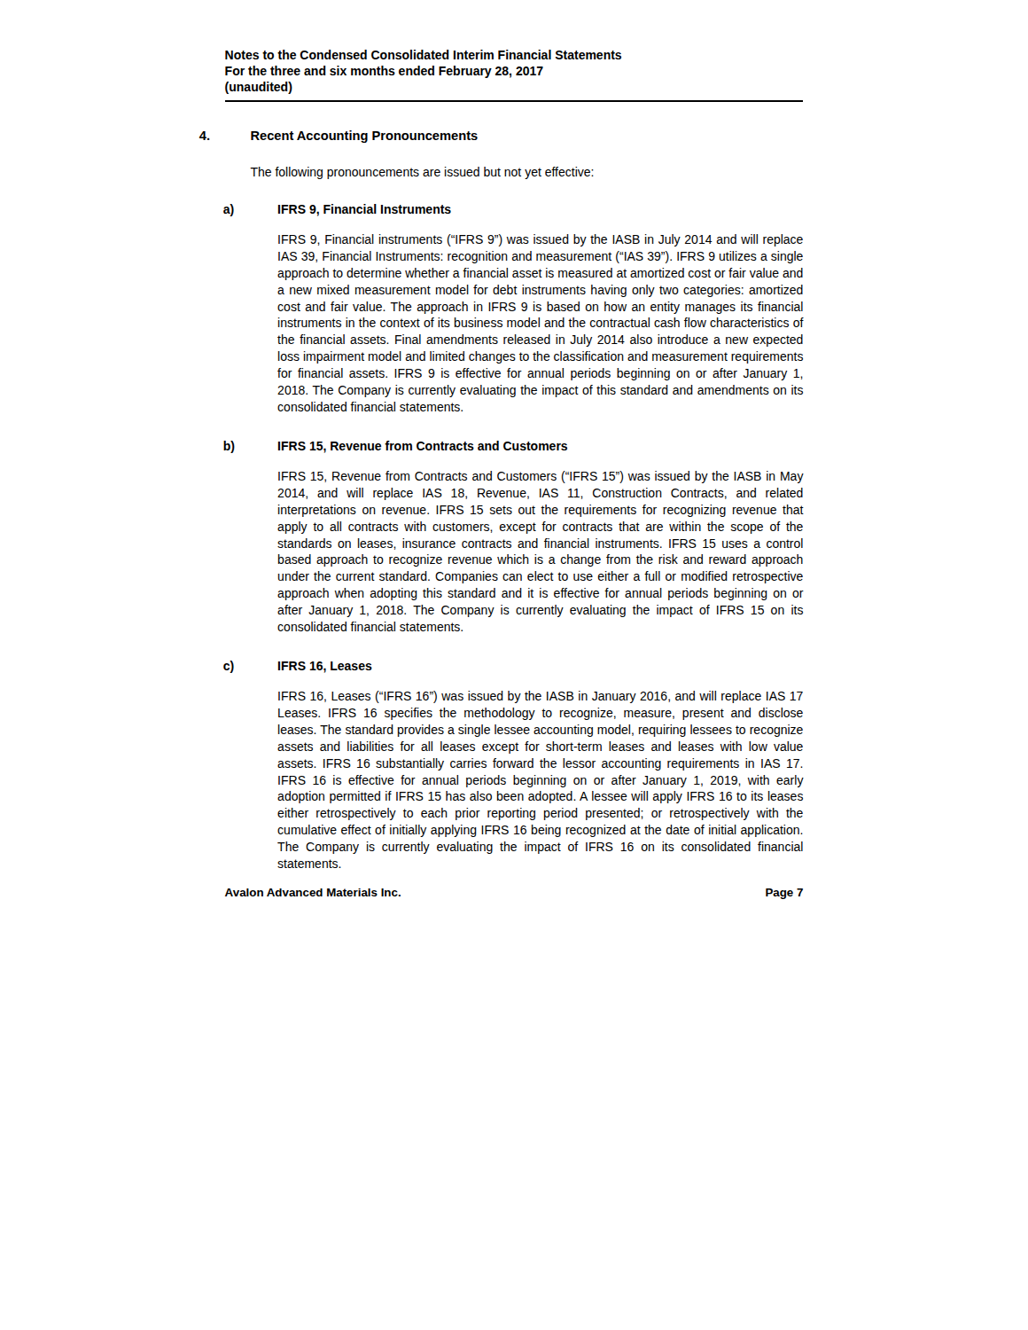Notes to the Condensed Consolidated Interim Financial Statements For the three and six months ended February 28, 2017 (unaudited)
4. Recent Accounting Pronouncements
The following pronouncements are issued but not yet effective:
a) IFRS 9, Financial Instruments
IFRS 9, Financial instruments (“IFRS 9”) was issued by the IASB in July 2014 and will replace IAS 39, Financial Instruments: recognition and measurement (“IAS 39”). IFRS 9 utilizes a single approach to determine whether a financial asset is measured at amortized cost or fair value and a new mixed measurement model for debt instruments having only two categories: amortized cost and fair value. The approach in IFRS 9 is based on how an entity manages its financial instruments in the context of its business model and the contractual cash flow characteristics of the financial assets. Final amendments released in July 2014 also introduce a new expected loss impairment model and limited changes to the classification and measurement requirements for financial assets. IFRS 9 is effective for annual periods beginning on or after January 1, 2018. The Company is currently evaluating the impact of this standard and amendments on its consolidated financial statements.
b) IFRS 15, Revenue from Contracts and Customers
IFRS 15, Revenue from Contracts and Customers (“IFRS 15”) was issued by the IASB in May 2014, and will replace IAS 18, Revenue, IAS 11, Construction Contracts, and related interpretations on revenue. IFRS 15 sets out the requirements for recognizing revenue that apply to all contracts with customers, except for contracts that are within the scope of the standards on leases, insurance contracts and financial instruments. IFRS 15 uses a control based approach to recognize revenue which is a change from the risk and reward approach under the current standard. Companies can elect to use either a full or modified retrospective approach when adopting this standard and it is effective for annual periods beginning on or after January 1, 2018. The Company is currently evaluating the impact of IFRS 15 on its consolidated financial statements.
c) IFRS 16, Leases
IFRS 16, Leases (“IFRS 16”) was issued by the IASB in January 2016, and will replace IAS 17 Leases. IFRS 16 specifies the methodology to recognize, measure, present and disclose leases. The standard provides a single lessee accounting model, requiring lessees to recognize assets and liabilities for all leases except for short-term leases and leases with low value assets. IFRS 16 substantially carries forward the lessor accounting requirements in IAS 17. IFRS 16 is effective for annual periods beginning on or after January 1, 2019, with early adoption permitted if IFRS 15 has also been adopted. A lessee will apply IFRS 16 to its leases either retrospectively to each prior reporting period presented; or retrospectively with the cumulative effect of initially applying IFRS 16 being recognized at the date of initial application. The Company is currently evaluating the impact of IFRS 16 on its consolidated financial statements.
Avalon Advanced Materials Inc. Page 7